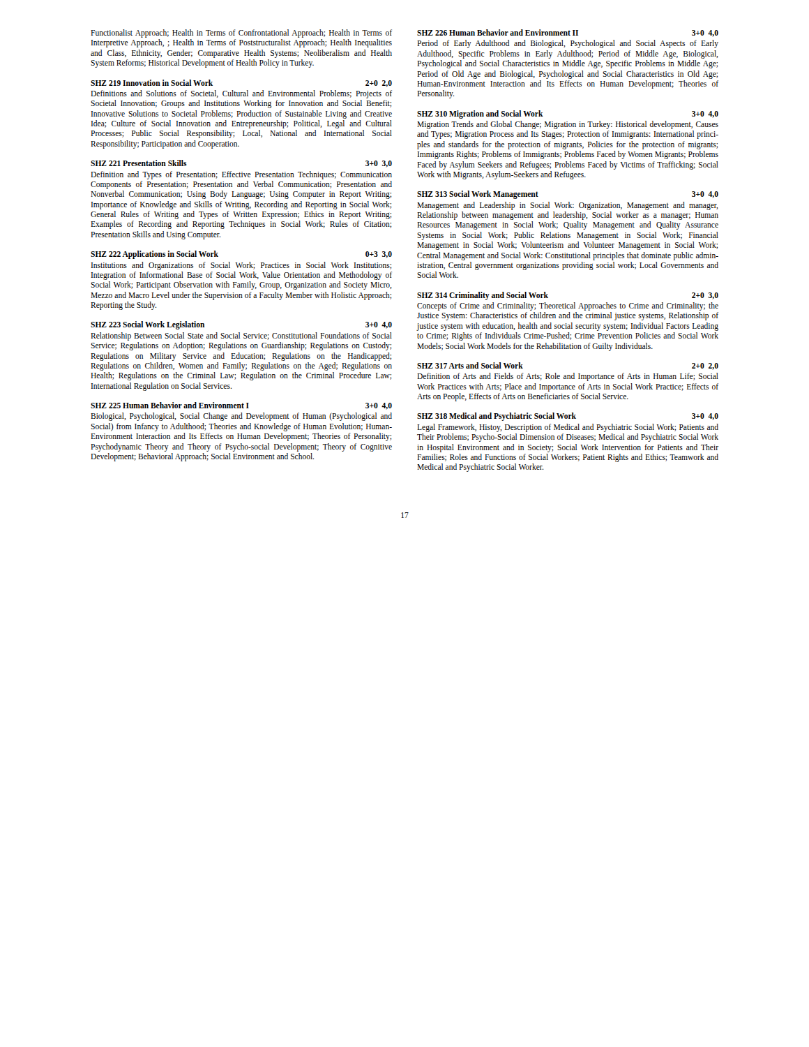Functionalist Approach; Health in Terms of Confrontational Approach; Health in Terms of Interpretive Approach, ; Health in Terms of Poststructuralist Approach; Health Inequalities and Class, Ethnicity, Gender; Comparative Health Systems; Neoliberalism and Health System Reforms; Historical Development of Health Policy in Turkey.
2+0 2,0 SHZ 219 Innovation in Social Work Definitions and Solutions of Societal, Cultural and Environmental Problems; Projects of Societal Innovation; Groups and Institutions Working for Innovation and Social Benefit; Innovative Solutions to Societal Problems; Production of Sustainable Living and Creative Idea; Culture of Social Innovation and Entrepreneurship; Political, Legal and Cultural Processes; Public Social Responsibility; Local, National and International Social Responsibility; Participation and Cooperation.
3+0 3,0 SHZ 221 Presentation Skills Definition and Types of Presentation; Effective Presentation Techniques; Communication Components of Presentation; Presentation and Verbal Communication; Presentation and Nonverbal Communication; Using Body Language; Using Computer in Report Writing; Importance of Knowledge and Skills of Writing, Recording and Reporting in Social Work; General Rules of Writing and Types of Written Expression; Ethics in Report Writing; Examples of Recording and Reporting Techniques in Social Work; Rules of Citation; Presentation Skills and Using Computer.
0+3 3,0 SHZ 222 Applications in Social Work Institutions and Organizations of Social Work; Practices in Social Work Institutions; Integration of Informational Base of Social Work, Value Orientation and Methodology of Social Work; Participant Observation with Family, Group, Organization and Society Micro, Mezzo and Macro Level under the Supervision of a Faculty Member with Holistic Approach; Reporting the Study.
3+0 4,0 SHZ 223 Social Work Legislation Relationship Between Social State and Social Service; Constitutional Foundations of Social Service; Regulations on Adoption; Regulations on Guardianship; Regulations on Custody; Regulations on Military Service and Education; Regulations on the Handicapped; Regulations on Children, Women and Family; Regulations on the Aged; Regulations on Health; Regulations on the Criminal Law; Regulation on the Criminal Procedure Law; International Regulation on Social Services.
3+0 4,0 SHZ 225 Human Behavior and Environment I Biological, Psychological, Social Change and Development of Human (Psychological and Social) from Infancy to Adulthood; Theories and Knowledge of Human Evolution; Human-Environment Interaction and Its Effects on Human Development; Theories of Personality; Psychodynamic Theory and Theory of Psycho-social Development; Theory of Cognitive Development; Behavioral Approach; Social Environment and School.
3+0 4,0 SHZ 226 Human Behavior and Environment II Period of Early Adulthood and Biological, Psychological and Social Aspects of Early Adulthood, Specific Problems in Early Adulthood; Period of Middle Age, Biological, Psychological and Social Characteristics in Middle Age, Specific Problems in Middle Age; Period of Old Age and Biological, Psychological and Social Characteristics in Old Age; Human-Environment Interaction and Its Effects on Human Development; Theories of Personality.
3+0 4,0 SHZ 310 Migration and Social Work Migration Trends and Global Change; Migration in Turkey: Historical development, Causes and Types; Migration Process and Its Stages; Protection of Immigrants: International principles and standards for the protection of migrants, Policies for the protection of migrants; Immigrants Rights; Problems of Immigrants; Problems Faced by Women Migrants; Problems Faced by Asylum Seekers and Refugees; Problems Faced by Victims of Trafficking; Social Work with Migrants, Asylum-Seekers and Refugees.
3+0 4,0 SHZ 313 Social Work Management Management and Leadership in Social Work: Organization, Management and manager, Relationship between management and leadership, Social worker as a manager; Human Resources Management in Social Work; Quality Management and Quality Assurance Systems in Social Work; Public Relations Management in Social Work; Financial Management in Social Work; Volunteerism and Volunteer Management in Social Work; Central Management and Social Work: Constitutional principles that dominate public administration, Central government organizations providing social work; Local Governments and Social Work.
2+0 3,0 SHZ 314 Criminality and Social Work Concepts of Crime and Criminality; Theoretical Approaches to Crime and Criminality; the Justice System: Characteristics of children and the criminal justice systems, Relationship of justice system with education, health and social security system; Individual Factors Leading to Crime; Rights of Individuals Crime-Pushed; Crime Prevention Policies and Social Work Models; Social Work Models for the Rehabilitation of Guilty Individuals.
2+0 2,0 SHZ 317 Arts and Social Work Definition of Arts and Fields of Arts; Role and Importance of Arts in Human Life; Social Work Practices with Arts; Place and Importance of Arts in Social Work Practice; Effects of Arts on People, Effects of Arts on Beneficiaries of Social Service.
3+0 4,0 SHZ 318 Medical and Psychiatric Social Work Legal Framework, Histoy, Description of Medical and Psychiatric Social Work; Patients and Their Problems; Psycho-Social Dimension of Diseases; Medical and Psychiatric Social Work in Hospital Environment and in Society; Social Work Intervention for Patients and Their Families; Roles and Functions of Social Workers; Patient Rights and Ethics; Teamwork and Medical and Psychiatric Social Worker.
17